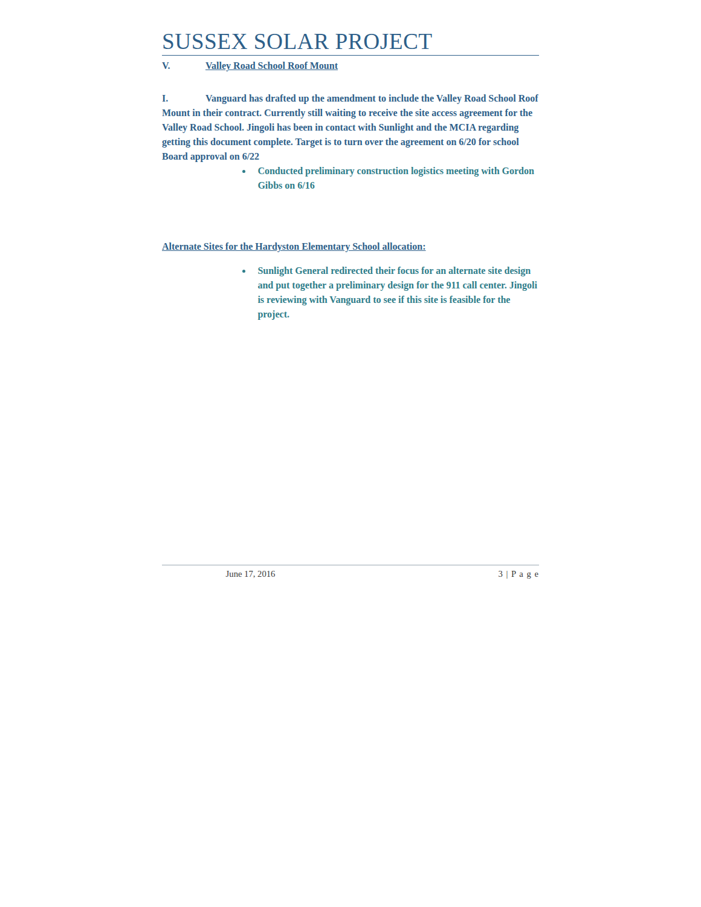SUSSEX SOLAR PROJECT
V. Valley Road School Roof Mount
I. Vanguard has drafted up the amendment to include the Valley Road School Roof Mount in their contract. Currently still waiting to receive the site access agreement for the Valley Road School. Jingoli has been in contact with Sunlight and the MCIA regarding getting this document complete. Target is to turn over the agreement on 6/20 for school Board approval on 6/22
Conducted preliminary construction logistics meeting with Gordon Gibbs on 6/16
Alternate Sites for the Hardyston Elementary School allocation:
Sunlight General redirected their focus for an alternate site design and put together a preliminary design for the 911 call center. Jingoli is reviewing with Vanguard to see if this site is feasible for the project.
June 17, 2016 3 | P a g e